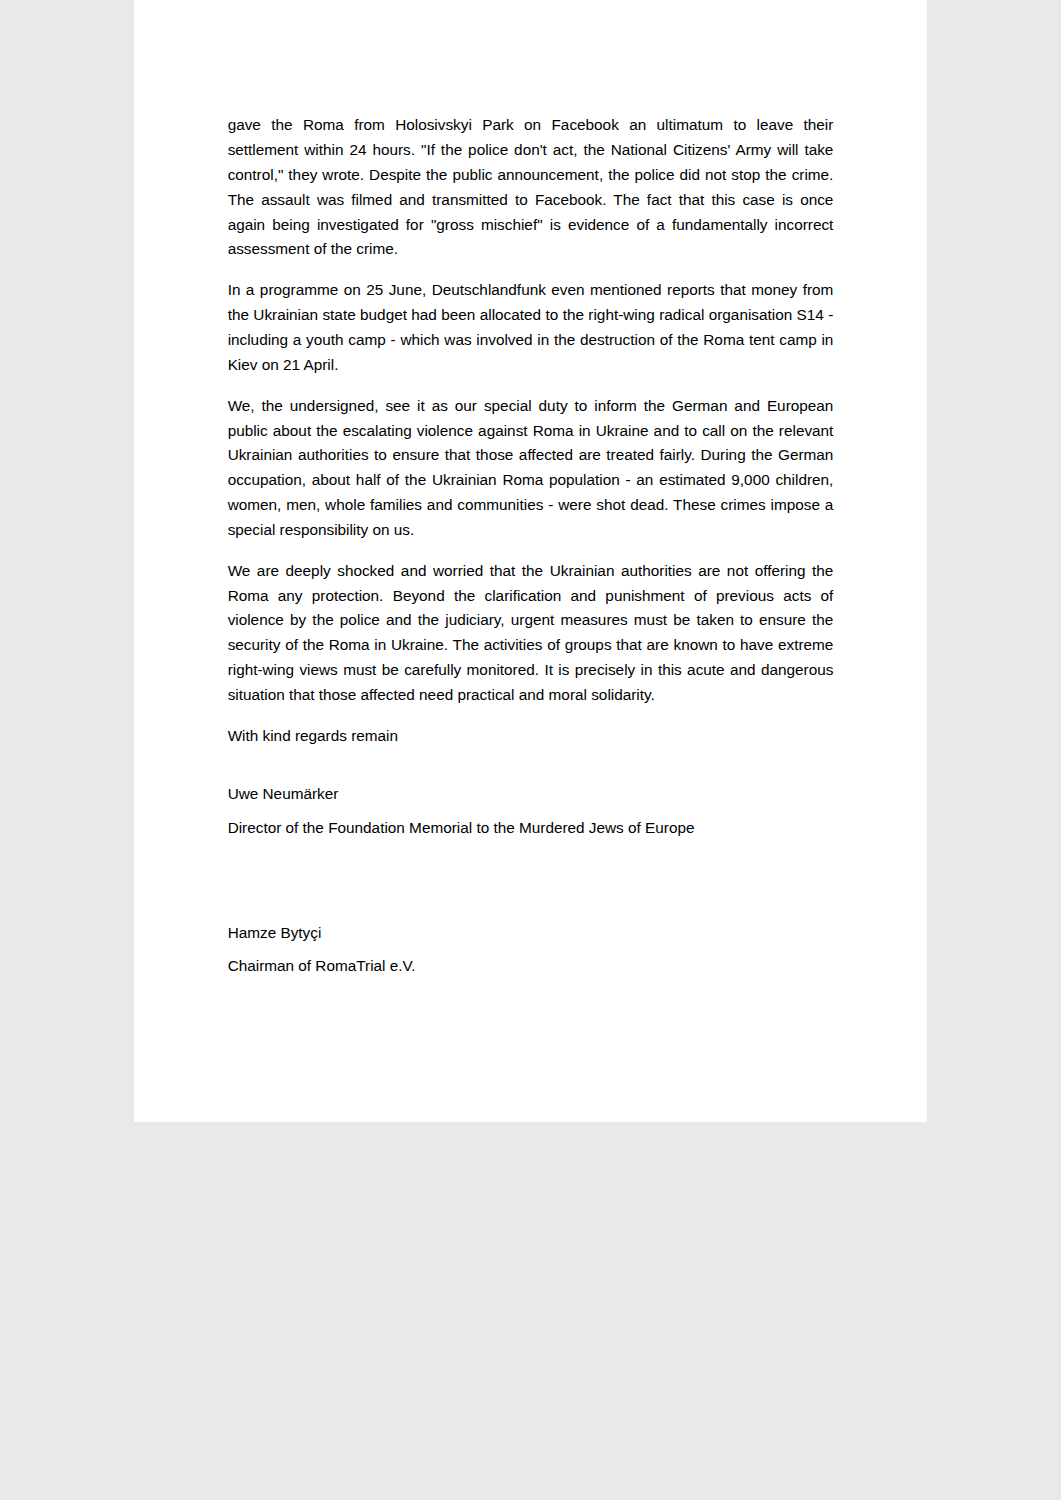gave the Roma from Holosivskyi Park on Facebook an ultimatum to leave their settlement within 24 hours. "If the police don't act, the National Citizens' Army will take control," they wrote. Despite the public announcement, the police did not stop the crime. The assault was filmed and transmitted to Facebook. The fact that this case is once again being investigated for "gross mischief" is evidence of a fundamentally incorrect assessment of the crime.
In a programme on 25 June, Deutschlandfunk even mentioned reports that money from the Ukrainian state budget had been allocated to the right-wing radical organisation S14 - including a youth camp - which was involved in the destruction of the Roma tent camp in Kiev on 21 April.
We, the undersigned, see it as our special duty to inform the German and European public about the escalating violence against Roma in Ukraine and to call on the relevant Ukrainian authorities to ensure that those affected are treated fairly. During the German occupation, about half of the Ukrainian Roma population - an estimated 9,000 children, women, men, whole families and communities - were shot dead. These crimes impose a special responsibility on us.
We are deeply shocked and worried that the Ukrainian authorities are not offering the Roma any protection. Beyond the clarification and punishment of previous acts of violence by the police and the judiciary, urgent measures must be taken to ensure the security of the Roma in Ukraine. The activities of groups that are known to have extreme right-wing views must be carefully monitored. It is precisely in this acute and dangerous situation that those affected need practical and moral solidarity.
With kind regards remain
Uwe Neumärker
Director of the Foundation Memorial to the Murdered Jews of Europe
Hamze Bytyçi
Chairman of RomaTrial e.V.